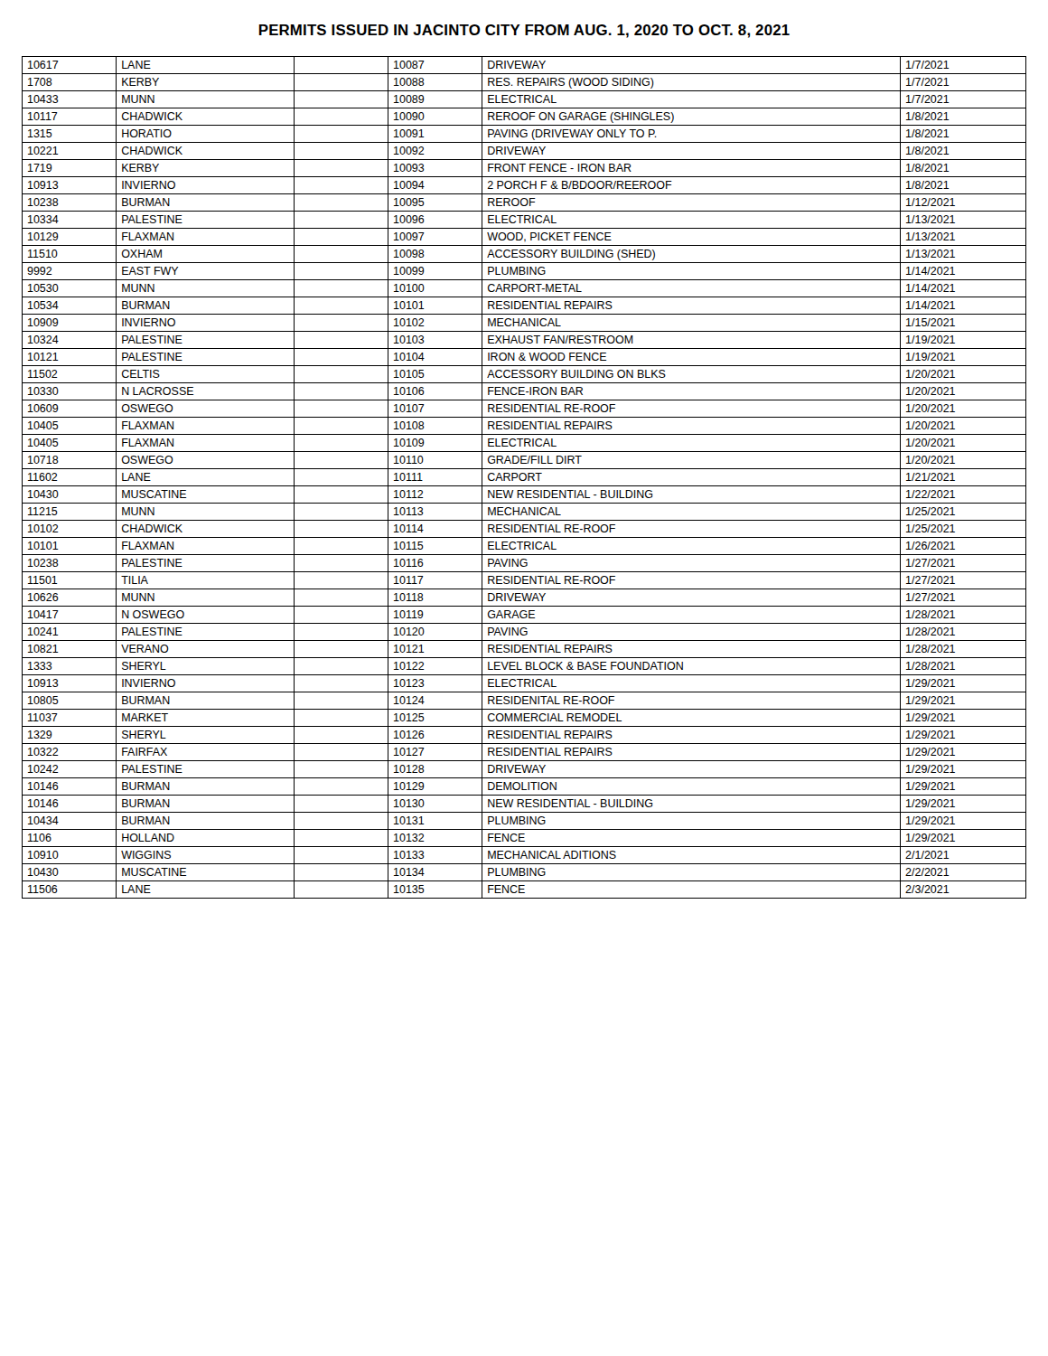PERMITS ISSUED IN JACINTO CITY FROM AUG. 1, 2020 TO OCT. 8, 2021
| 10617 | LANE | | 10087 | DRIVEWAY | 1/7/2021 |
| 1708 | KERBY | | 10088 | RES. REPAIRS (WOOD SIDING) | 1/7/2021 |
| 10433 | MUNN | | 10089 | ELECTRICAL | 1/7/2021 |
| 10117 | CHADWICK | | 10090 | REROOF ON GARAGE (SHINGLES) | 1/8/2021 |
| 1315 | HORATIO | | 10091 | PAVING (DRIVEWAY ONLY TO P. | 1/8/2021 |
| 10221 | CHADWICK | | 10092 | DRIVEWAY | 1/8/2021 |
| 1719 | KERBY | | 10093 | FRONT FENCE - IRON BAR | 1/8/2021 |
| 10913 | INVIERNO | | 10094 | 2 PORCH F & B/BDOOR/REEROOF | 1/8/2021 |
| 10238 | BURMAN | | 10095 | REROOF | 1/12/2021 |
| 10334 | PALESTINE | | 10096 | ELECTRICAL | 1/13/2021 |
| 10129 | FLAXMAN | | 10097 | WOOD, PICKET FENCE | 1/13/2021 |
| 11510 | OXHAM | | 10098 | ACCESSORY BUILDING (SHED) | 1/13/2021 |
| 9992 | EAST FWY | | 10099 | PLUMBING | 1/14/2021 |
| 10530 | MUNN | | 10100 | CARPORT-METAL | 1/14/2021 |
| 10534 | BURMAN | | 10101 | RESIDENTIAL REPAIRS | 1/14/2021 |
| 10909 | INVIERNO | | 10102 | MECHANICAL | 1/15/2021 |
| 10324 | PALESTINE | | 10103 | EXHAUST FAN/RESTROOM | 1/19/2021 |
| 10121 | PALESTINE | | 10104 | IRON & WOOD FENCE | 1/19/2021 |
| 11502 | CELTIS | | 10105 | ACCESSORY BUILDING ON BLKS | 1/20/2021 |
| 10330 | N LACROSSE | | 10106 | FENCE-IRON BAR | 1/20/2021 |
| 10609 | OSWEGO | | 10107 | RESIDENTIAL RE-ROOF | 1/20/2021 |
| 10405 | FLAXMAN | | 10108 | RESIDENTIAL REPAIRS | 1/20/2021 |
| 10405 | FLAXMAN | | 10109 | ELECTRICAL | 1/20/2021 |
| 10718 | OSWEGO | | 10110 | GRADE/FILL DIRT | 1/20/2021 |
| 11602 | LANE | | 10111 | CARPORT | 1/21/2021 |
| 10430 | MUSCATINE | | 10112 | NEW RESIDENTIAL - BUILDING | 1/22/2021 |
| 11215 | MUNN | | 10113 | MECHANICAL | 1/25/2021 |
| 10102 | CHADWICK | | 10114 | RESIDENTIAL RE-ROOF | 1/25/2021 |
| 10101 | FLAXMAN | | 10115 | ELECTRICAL | 1/26/2021 |
| 10238 | PALESTINE | | 10116 | PAVING | 1/27/2021 |
| 11501 | TILIA | | 10117 | RESIDENTIAL RE-ROOF | 1/27/2021 |
| 10626 | MUNN | | 10118 | DRIVEWAY | 1/27/2021 |
| 10417 | N OSWEGO | | 10119 | GARAGE | 1/28/2021 |
| 10241 | PALESTINE | | 10120 | PAVING | 1/28/2021 |
| 10821 | VERANO | | 10121 | RESIDENTIAL REPAIRS | 1/28/2021 |
| 1333 | SHERYL | | 10122 | LEVEL BLOCK & BASE FOUNDATION | 1/28/2021 |
| 10913 | INVIERNO | | 10123 | ELECTRICAL | 1/29/2021 |
| 10805 | BURMAN | | 10124 | RESIDENITAL RE-ROOF | 1/29/2021 |
| 11037 | MARKET | | 10125 | COMMERCIAL REMODEL | 1/29/2021 |
| 1329 | SHERYL | | 10126 | RESIDENTIAL REPAIRS | 1/29/2021 |
| 10322 | FAIRFAX | | 10127 | RESIDENTIAL REPAIRS | 1/29/2021 |
| 10242 | PALESTINE | | 10128 | DRIVEWAY | 1/29/2021 |
| 10146 | BURMAN | | 10129 | DEMOLITION | 1/29/2021 |
| 10146 | BURMAN | | 10130 | NEW RESIDENTIAL - BUILDING | 1/29/2021 |
| 10434 | BURMAN | | 10131 | PLUMBING | 1/29/2021 |
| 1106 | HOLLAND | | 10132 | FENCE | 1/29/2021 |
| 10910 | WIGGINS | | 10133 | MECHANICAL ADITIONS | 2/1/2021 |
| 10430 | MUSCATINE | | 10134 | PLUMBING | 2/2/2021 |
| 11506 | LANE | | 10135 | FENCE | 2/3/2021 |